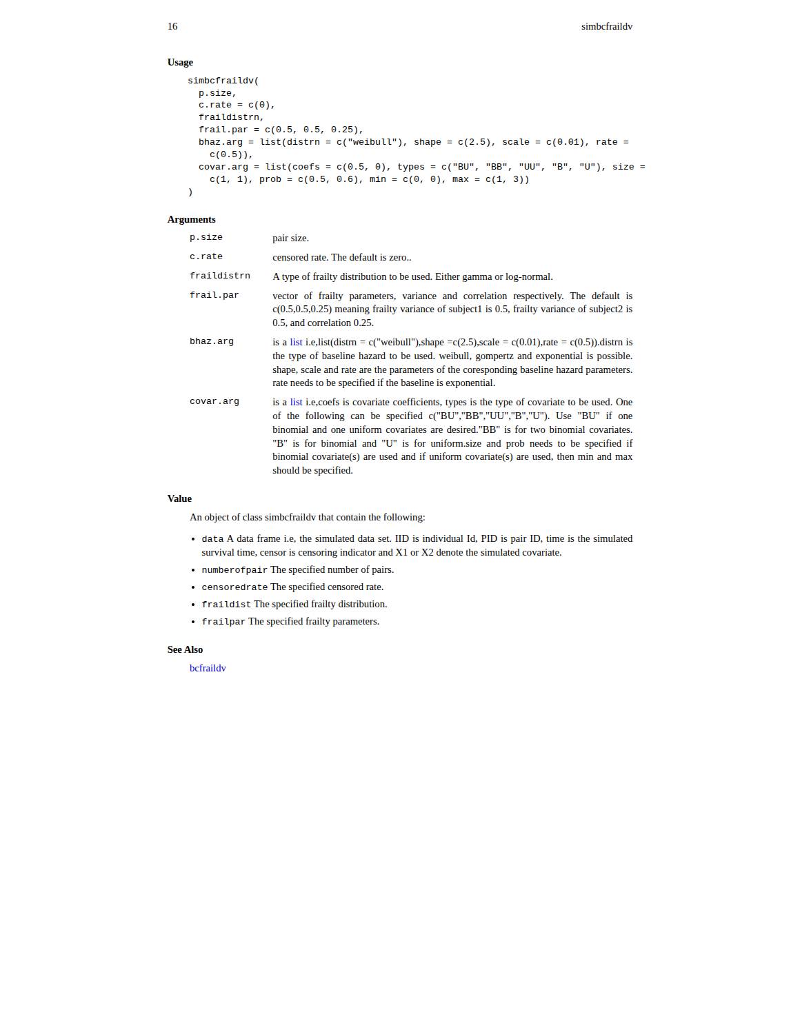16 simbcfraildv
Usage
simbcfraildv(
  p.size,
  c.rate = c(0),
  fraildistrn,
  frail.par = c(0.5, 0.5, 0.25),
  bhaz.arg = list(distrn = c("weibull"), shape = c(2.5), scale = c(0.01), rate =
    c(0.5)),
  covar.arg = list(coefs = c(0.5, 0), types = c("BU", "BB", "UU", "B", "U"), size =
    c(1, 1), prob = c(0.5, 0.6), min = c(0, 0), max = c(1, 3))
)
Arguments
p.size
pair size.
c.rate
censored rate. The default is zero..
fraildistrn
A type of frailty distribution to be used. Either gamma or log-normal.
frail.par
vector of frailty parameters, variance and correlation respectively. The default is c(0.5,0.5,0.25) meaning frailty variance of subject1 is 0.5, frailty variance of subject2 is 0.5, and correlation 0.25.
bhaz.arg
is a list i.e,list(distrn = c("weibull"),shape =c(2.5),scale = c(0.01),rate = c(0.5)).distrn is the type of baseline hazard to be used. weibull, gompertz and exponential is possible. shape, scale and rate are the parameters of the coresponding baseline hazard parameters. rate needs to be specified if the baseline is exponential.
covar.arg
is a list i.e,coefs is covariate coefficients, types is the type of covariate to be used. One of the following can be specified c("BU","BB","UU","B","U"). Use "BU" if one binomial and one uniform covariates are desired."BB" is for two binomial covariates. "B" is for binomial and "U" is for uniform.size and prob needs to be specified if binomial covariate(s) are used and if uniform covariate(s) are used, then min and max should be specified.
Value
An object of class simbcfraildv that contain the following:
data A data frame i.e, the simulated data set. IID is individual Id, PID is pair ID, time is the simulated survival time, censor is censoring indicator and X1 or X2 denote the simulated covariate.
numberofpair The specified number of pairs.
censoredrate The specified censored rate.
fraildist The specified frailty distribution.
frailpar The specified frailty parameters.
See Also
bcfraildv